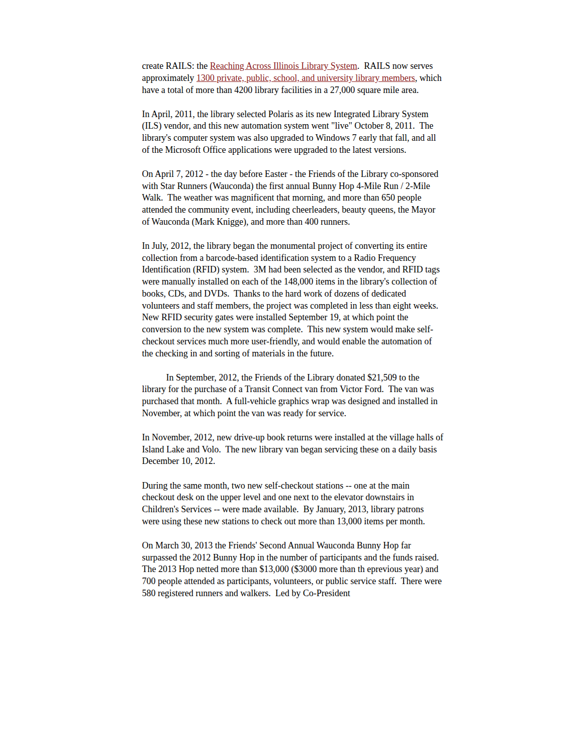create RAILS: the Reaching Across Illinois Library System. RAILS now serves approximately 1300 private, public, school, and university library members, which have a total of more than 4200 library facilities in a 27,000 square mile area.
In April, 2011, the library selected Polaris as its new Integrated Library System (ILS) vendor, and this new automation system went "live" October 8, 2011. The library's computer system was also upgraded to Windows 7 early that fall, and all of the Microsoft Office applications were upgraded to the latest versions.
On April 7, 2012 - the day before Easter - the Friends of the Library co-sponsored with Star Runners (Wauconda) the first annual Bunny Hop 4-Mile Run / 2-Mile Walk. The weather was magnificent that morning, and more than 650 people attended the community event, including cheerleaders, beauty queens, the Mayor of Wauconda (Mark Knigge), and more than 400 runners.
In July, 2012, the library began the monumental project of converting its entire collection from a barcode-based identification system to a Radio Frequency Identification (RFID) system. 3M had been selected as the vendor, and RFID tags were manually installed on each of the 148,000 items in the library's collection of books, CDs, and DVDs. Thanks to the hard work of dozens of dedicated volunteers and staff members, the project was completed in less than eight weeks. New RFID security gates were installed September 19, at which point the conversion to the new system was complete. This new system would make self-checkout services much more user-friendly, and would enable the automation of the checking in and sorting of materials in the future.
In September, 2012, the Friends of the Library donated $21,509 to the library for the purchase of a Transit Connect van from Victor Ford. The van was purchased that month. A full-vehicle graphics wrap was designed and installed in November, at which point the van was ready for service.
In November, 2012, new drive-up book returns were installed at the village halls of Island Lake and Volo. The new library van began servicing these on a daily basis December 10, 2012.
During the same month, two new self-checkout stations -- one at the main checkout desk on the upper level and one next to the elevator downstairs in Children's Services -- were made available. By January, 2013, library patrons were using these new stations to check out more than 13,000 items per month.
On March 30, 2013 the Friends' Second Annual Wauconda Bunny Hop far surpassed the 2012 Bunny Hop in the number of participants and the funds raised. The 2013 Hop netted more than $13,000 ($3000 more than th eprevious year) and 700 people attended as participants, volunteers, or public service staff. There were 580 registered runners and walkers. Led by Co-President